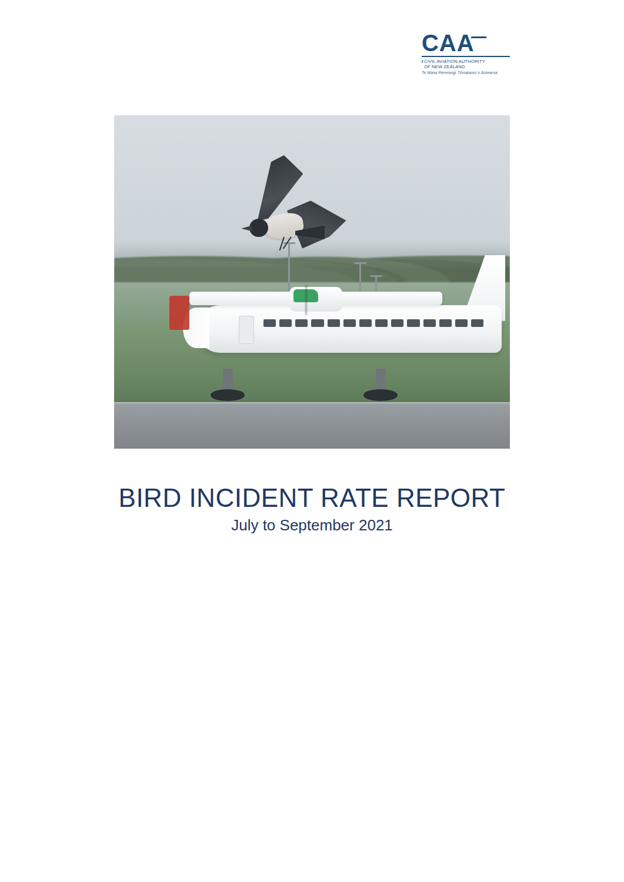CAA
//Civil Aviation Authority
of New Zealand
Te Mana Rererangi Tūmatanui o Aotearoa
BIRD INCIDENT RATE REPORT
July to September 2021